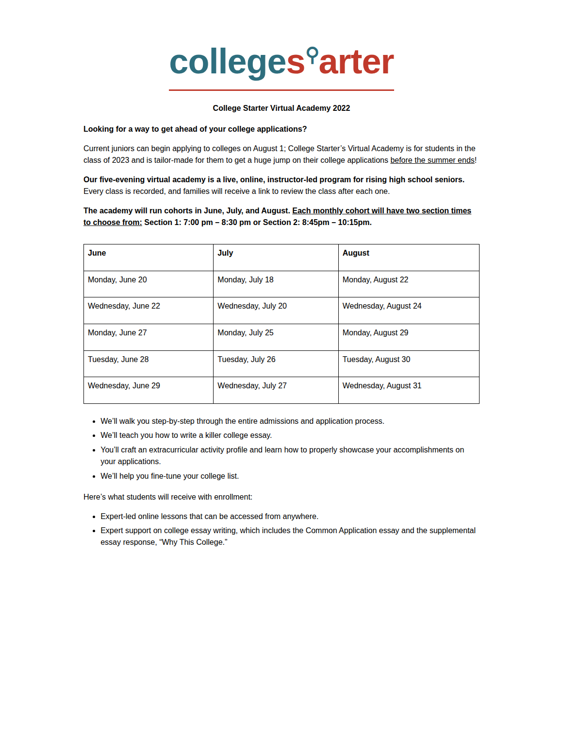college s⚲arter
College Starter Virtual Academy 2022
Looking for a way to get ahead of your college applications?
Current juniors can begin applying to colleges on August 1; College Starter’s Virtual Academy is for students in the class of 2023 and is tailor-made for them to get a huge jump on their college applications before the summer ends!
Our five-evening virtual academy is a live, online, instructor-led program for rising high school seniors. Every class is recorded, and families will receive a link to review the class after each one.
The academy will run cohorts in June, July, and August. Each monthly cohort will have two section times to choose from: Section 1: 7:00 pm – 8:30 pm or Section 2: 8:45pm – 10:15pm.
| June | July | August |
| --- | --- | --- |
| Monday, June 20 | Monday, July 18 | Monday, August 22 |
| Wednesday, June 22 | Wednesday, July 20 | Wednesday, August 24 |
| Monday, June 27 | Monday, July 25 | Monday, August 29 |
| Tuesday, June 28 | Tuesday, July 26 | Tuesday, August 30 |
| Wednesday, June 29 | Wednesday, July 27 | Wednesday, August 31 |
We’ll walk you step-by-step through the entire admissions and application process.
We’ll teach you how to write a killer college essay.
You’ll craft an extracurricular activity profile and learn how to properly showcase your accomplishments on your applications.
We’ll help you fine-tune your college list.
Here’s what students will receive with enrollment:
Expert-led online lessons that can be accessed from anywhere.
Expert support on college essay writing, which includes the Common Application essay and the supplemental essay response, “Why This College.”